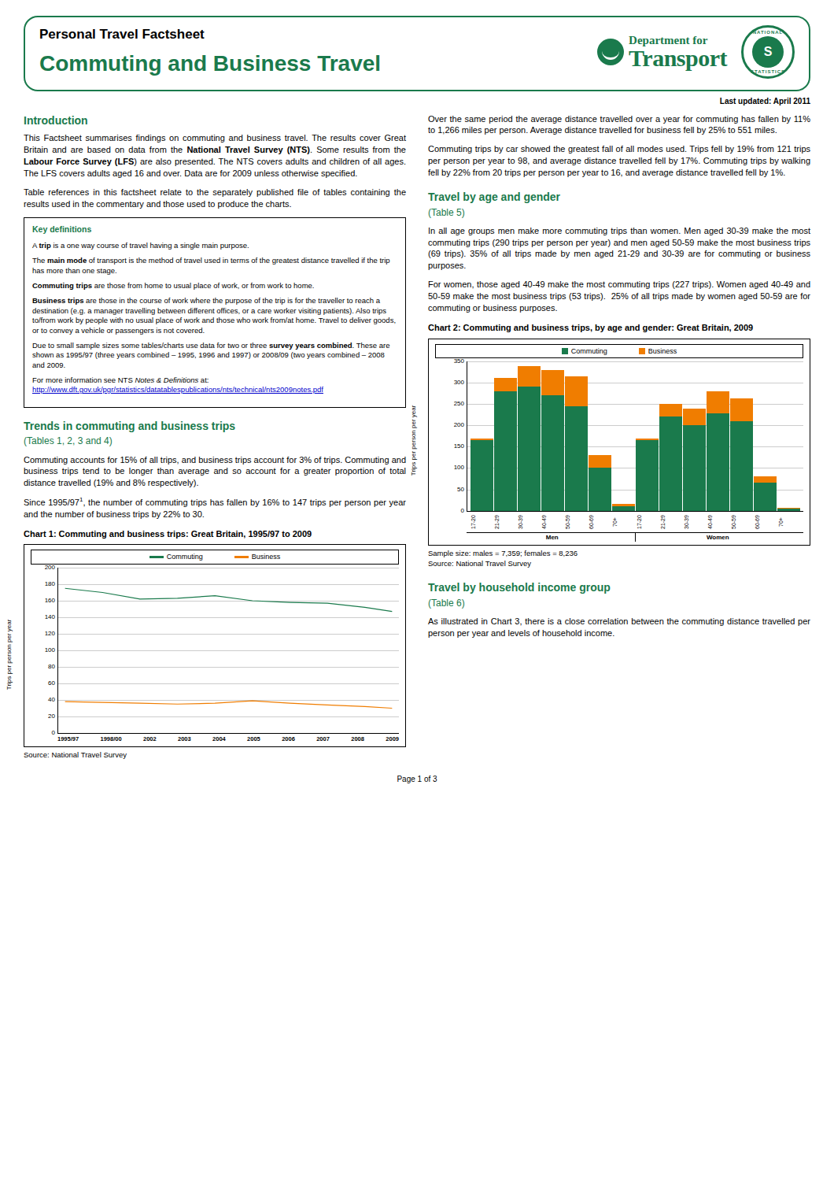Personal Travel Factsheet
Commuting and Business Travel
Department for
Transport
NATIONAL
S
STATISTICS
Last updated: April 2011
Introduction
This Factsheet summarises findings on commuting and business travel. The results cover Great Britain and are based on data from the National Travel Survey (NTS). Some results from the Labour Force Survey (LFS) are also presented. The NTS covers adults and children of all ages. The LFS covers adults aged 16 and over. Data are for 2009 unless otherwise specified.
Table references in this factsheet relate to the separately published file of tables containing the results used in the commentary and those used to produce the charts.
Key definitions
A trip is a one way course of travel having a single main purpose.
The main mode of transport is the method of travel used in terms of the greatest distance travelled if the trip has more than one stage.
Commuting trips are those from home to usual place of work, or from work to home.
Business trips are those in the course of work where the purpose of the trip is for the traveller to reach a destination (e.g. a manager travelling between different offices, or a care worker visiting patients). Also trips to/from work by people with no usual place of work and those who work from/at home. Travel to deliver goods, or to convey a vehicle or passengers is not covered.
Due to small sample sizes some tables/charts use data for two or three survey years combined. These are shown as 1995/97 (three years combined – 1995, 1996 and 1997) or 2008/09 (two years combined – 2008 and 2009.
For more information see NTS Notes & Definitions at:
http://www.dft.gov.uk/pgr/statistics/datatablespublications/nts/technical/nts2009notes.pdf
Trends in commuting and business trips
(Tables 1, 2, 3 and 4)
Commuting accounts for 15% of all trips, and business trips account for 3% of trips. Commuting and business trips tend to be longer than average and so account for a greater proportion of total distance travelled (19% and 8% respectively).
Since 1995/971, the number of commuting trips has fallen by 16% to 147 trips per person per year and the number of business trips by 22% to 30.
Chart 1: Commuting and business trips: Great Britain, 1995/97 to 2009
Commuting
Business
Trips per person per year 200 180 160 140 120 100 80 60 40 20 0
1995/971998/0020022003200420052006200720082009
Source: National Travel Survey
Over the same period the average distance travelled over a year for commuting has fallen by 11% to 1,266 miles per person. Average distance travelled for business fell by 25% to 551 miles.
Commuting trips by car showed the greatest fall of all modes used. Trips fell by 19% from 121 trips per person per year to 98, and average distance travelled fell by 17%. Commuting trips by walking fell by 22% from 20 trips per person per year to 16, and average distance travelled fell by 1%.
Travel by age and gender
(Table 5)
In all age groups men make more commuting trips than women. Men aged 30-39 make the most commuting trips (290 trips per person per year) and men aged 50-59 make the most business trips (69 trips). 35% of all trips made by men aged 21-29 and 30-39 are for commuting or business purposes.
For women, those aged 40-49 make the most commuting trips (227 trips). Women aged 40-49 and 50-59 make the most business trips (53 trips). 25% of all trips made by women aged 50-59 are for commuting or business purposes.
Chart 2: Commuting and business trips, by age and gender: Great Britain, 2009
Commuting
Business
Trips per person per year 350 300 250 200 150 100 50 0
17-20
21-29
30-39
40-49
50-59
60-69
70+
17-20
21-29
30-39
40-49
50-59
60-69
70+
Men
Women
Sample size: males = 7,359; females = 8,236
Source: National Travel Survey
Travel by household income group
(Table 6)
As illustrated in Chart 3, there is a close correlation between the commuting distance travelled per person per year and levels of household income.
Page 1 of 3